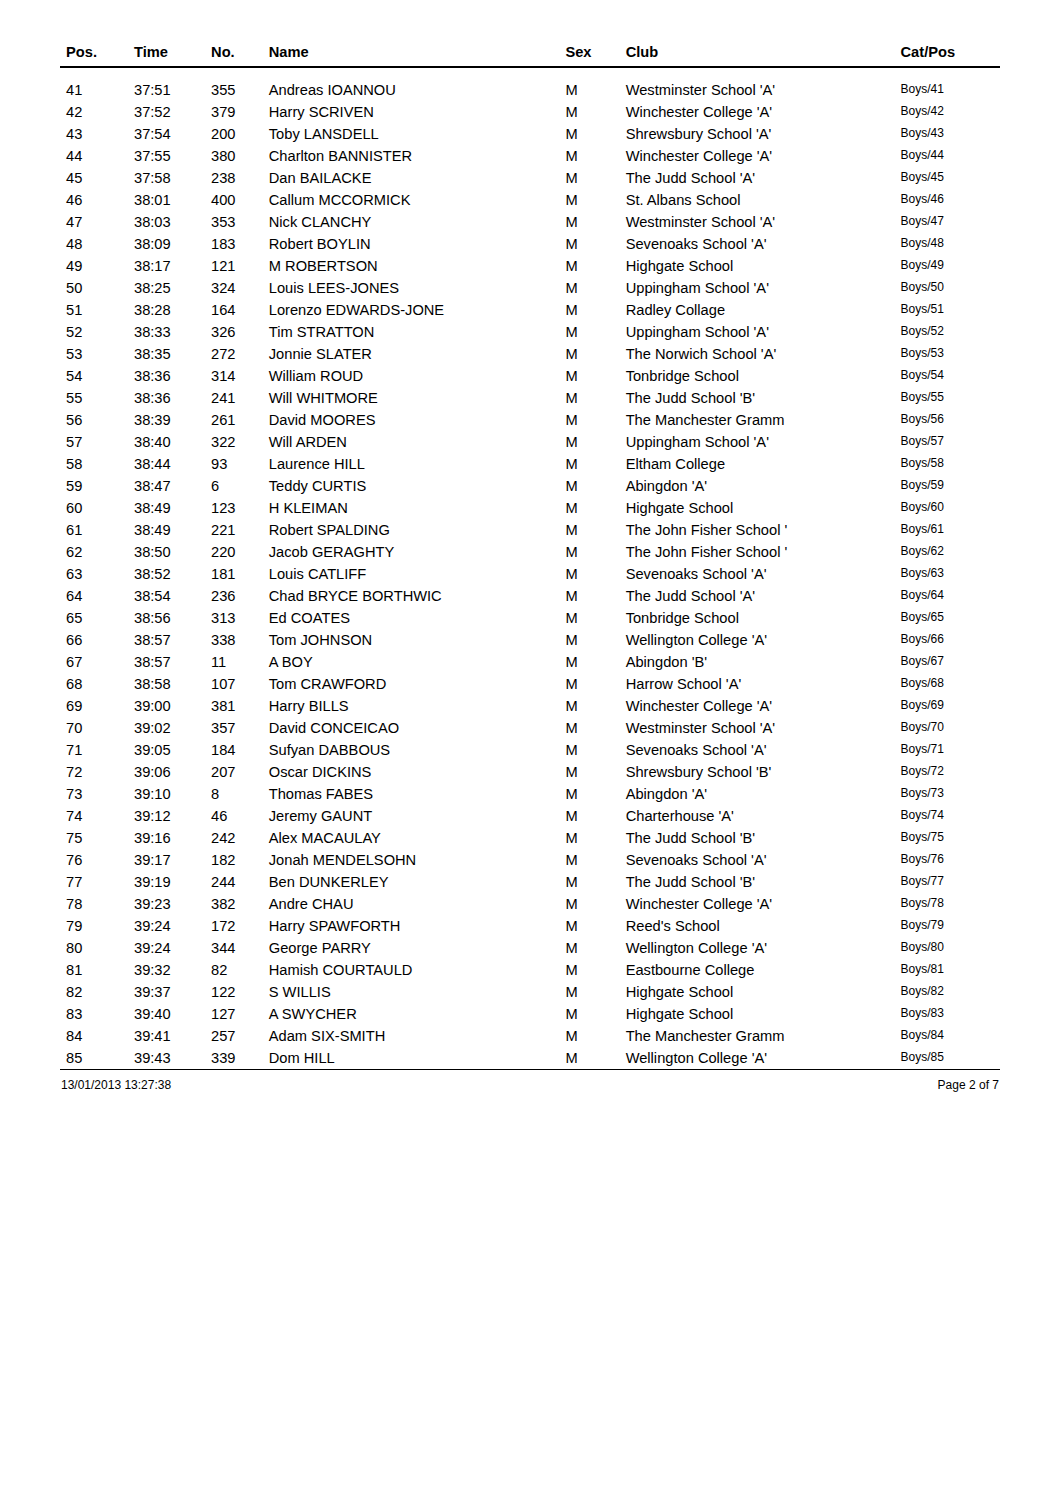| Pos. | Time | No. | Name | Sex | Club | Cat/Pos |
| --- | --- | --- | --- | --- | --- | --- |
| 41 | 37:51 | 355 | Andreas IOANNOU | M | Westminster School 'A' | Boys/41 |
| 42 | 37:52 | 379 | Harry SCRIVEN | M | Winchester College 'A' | Boys/42 |
| 43 | 37:54 | 200 | Toby LANSDELL | M | Shrewsbury School 'A' | Boys/43 |
| 44 | 37:55 | 380 | Charlton BANNISTER | M | Winchester College 'A' | Boys/44 |
| 45 | 37:58 | 238 | Dan BAILACKE | M | The Judd School 'A' | Boys/45 |
| 46 | 38:01 | 400 | Callum MCCORMICK | M | St. Albans School | Boys/46 |
| 47 | 38:03 | 353 | Nick CLANCHY | M | Westminster School 'A' | Boys/47 |
| 48 | 38:09 | 183 | Robert BOYLIN | M | Sevenoaks School 'A' | Boys/48 |
| 49 | 38:17 | 121 | M ROBERTSON | M | Highgate School | Boys/49 |
| 50 | 38:25 | 324 | Louis LEES-JONES | M | Uppingham School 'A' | Boys/50 |
| 51 | 38:28 | 164 | Lorenzo EDWARDS-JONE | M | Radley Collage | Boys/51 |
| 52 | 38:33 | 326 | Tim STRATTON | M | Uppingham School 'A' | Boys/52 |
| 53 | 38:35 | 272 | Jonnie SLATER | M | The Norwich School 'A' | Boys/53 |
| 54 | 38:36 | 314 | William ROUD | M | Tonbridge School | Boys/54 |
| 55 | 38:36 | 241 | Will WHITMORE | M | The Judd School 'B' | Boys/55 |
| 56 | 38:39 | 261 | David MOORES | M | The Manchester Gramm | Boys/56 |
| 57 | 38:40 | 322 | Will ARDEN | M | Uppingham School 'A' | Boys/57 |
| 58 | 38:44 | 93 | Laurence HILL | M | Eltham College | Boys/58 |
| 59 | 38:47 | 6 | Teddy CURTIS | M | Abingdon 'A' | Boys/59 |
| 60 | 38:49 | 123 | H KLEIMAN | M | Highgate School | Boys/60 |
| 61 | 38:49 | 221 | Robert SPALDING | M | The John Fisher School ' | Boys/61 |
| 62 | 38:50 | 220 | Jacob GERAGHTY | M | The John Fisher School ' | Boys/62 |
| 63 | 38:52 | 181 | Louis CATLIFF | M | Sevenoaks School 'A' | Boys/63 |
| 64 | 38:54 | 236 | Chad BRYCE BORTHWIC | M | The Judd School 'A' | Boys/64 |
| 65 | 38:56 | 313 | Ed COATES | M | Tonbridge School | Boys/65 |
| 66 | 38:57 | 338 | Tom JOHNSON | M | Wellington College 'A' | Boys/66 |
| 67 | 38:57 | 11 | A BOY | M | Abingdon 'B' | Boys/67 |
| 68 | 38:58 | 107 | Tom CRAWFORD | M | Harrow School 'A' | Boys/68 |
| 69 | 39:00 | 381 | Harry BILLS | M | Winchester College 'A' | Boys/69 |
| 70 | 39:02 | 357 | David CONCEICAO | M | Westminster School 'A' | Boys/70 |
| 71 | 39:05 | 184 | Sufyan DABBOUS | M | Sevenoaks School 'A' | Boys/71 |
| 72 | 39:06 | 207 | Oscar DICKINS | M | Shrewsbury School 'B' | Boys/72 |
| 73 | 39:10 | 8 | Thomas FABES | M | Abingdon 'A' | Boys/73 |
| 74 | 39:12 | 46 | Jeremy GAUNT | M | Charterhouse 'A' | Boys/74 |
| 75 | 39:16 | 242 | Alex MACAULAY | M | The Judd School 'B' | Boys/75 |
| 76 | 39:17 | 182 | Jonah MENDELSOHN | M | Sevenoaks School 'A' | Boys/76 |
| 77 | 39:19 | 244 | Ben DUNKERLEY | M | The Judd School 'B' | Boys/77 |
| 78 | 39:23 | 382 | Andre CHAU | M | Winchester College 'A' | Boys/78 |
| 79 | 39:24 | 172 | Harry SPAWFORTH | M | Reed's School | Boys/79 |
| 80 | 39:24 | 344 | George PARRY | M | Wellington College 'A' | Boys/80 |
| 81 | 39:32 | 82 | Hamish COURTAULD | M | Eastbourne College | Boys/81 |
| 82 | 39:37 | 122 | S WILLIS | M | Highgate School | Boys/82 |
| 83 | 39:40 | 127 | A SWYCHER | M | Highgate School | Boys/83 |
| 84 | 39:41 | 257 | Adam SIX-SMITH | M | The Manchester Gramm | Boys/84 |
| 85 | 39:43 | 339 | Dom HILL | M | Wellington College 'A' | Boys/85 |
| 13/01/2013 13:27:38 | Page 2 of 7 |